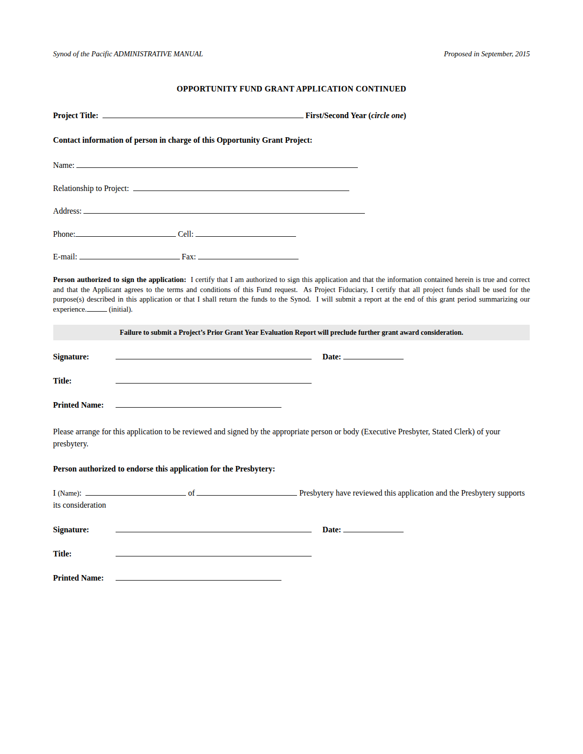Synod of the Pacific ADMINISTRATIVE MANUAL Proposed in September, 2015
OPPORTUNITY FUND GRANT APPLICATION CONTINUED
Project Title: First/Second Year (circle one)
Contact information of person in charge of this Opportunity Grant Project:
Name:
Relationship to Project:
Address:
Phone: Cell:
E-mail: Fax:
Person authorized to sign the application: I certify that I am authorized to sign this application and that the information contained herein is true and correct and that the Applicant agrees to the terms and conditions of this Fund request. As Project Fiduciary, I certify that all project funds shall be used for the purpose(s) described in this application or that I shall return the funds to the Synod. I will submit a report at the end of this grant period summarizing our experience. (initial).
Failure to submit a Project’s Prior Grant Year Evaluation Report will preclude further grant award consideration.
Signature: Date:
Title:
Printed Name:
Please arrange for this application to be reviewed and signed by the appropriate person or body (Executive Presbyter, Stated Clerk) of your presbytery.
Person authorized to endorse this application for the Presbytery:
I (Name): of Presbytery have reviewed this application and the Presbytery supports its consideration
Signature: Date:
Title:
Printed Name: